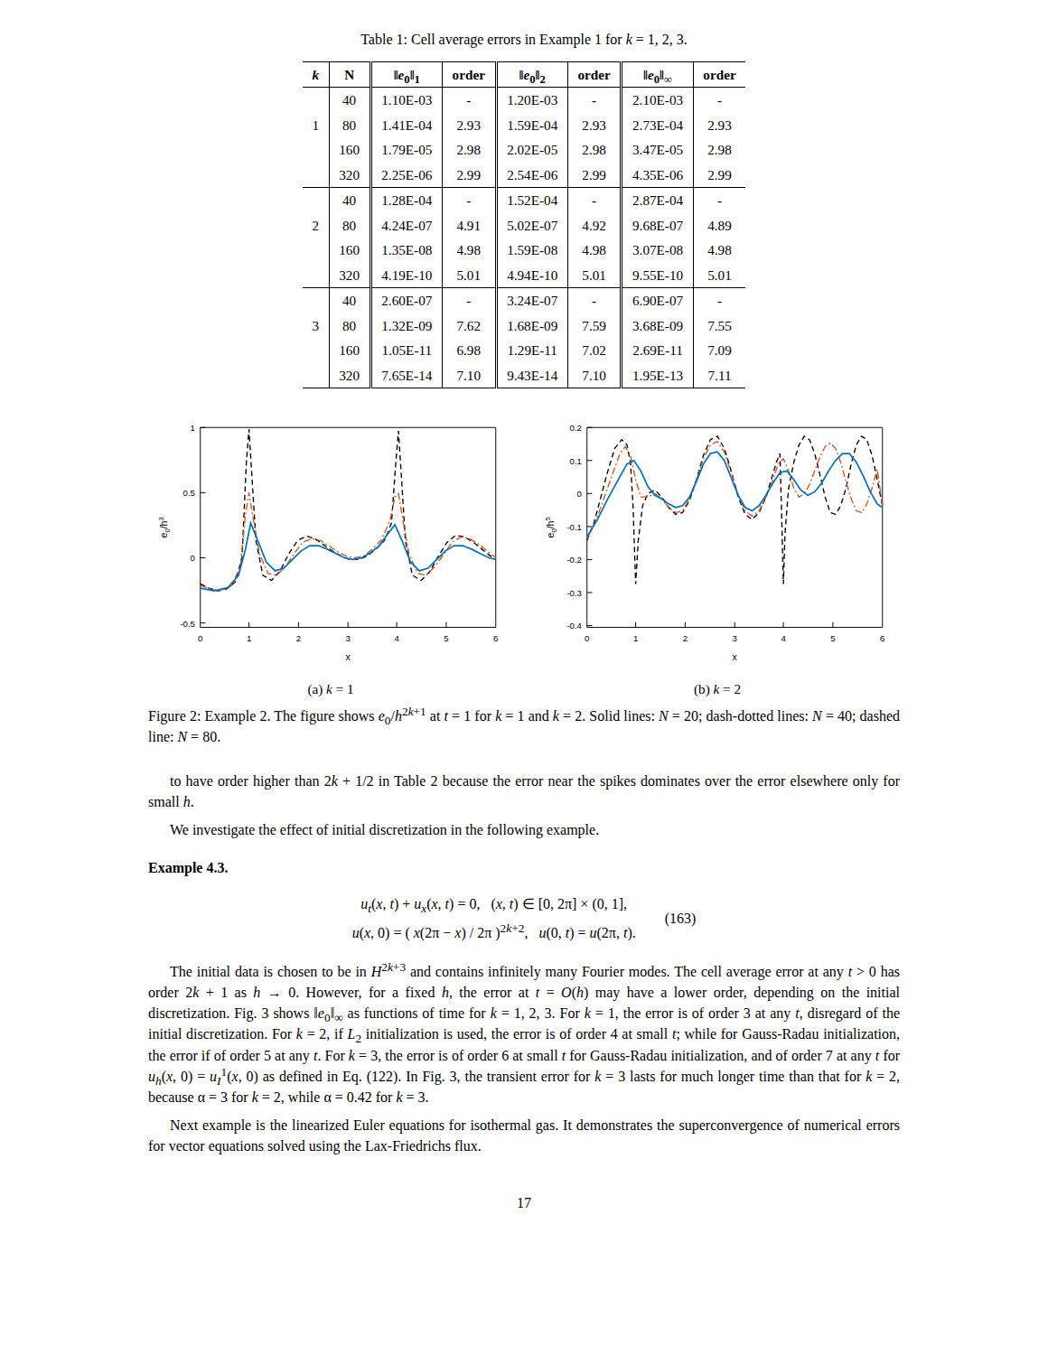Table 1: Cell average errors in Example 1 for k = 1, 2, 3.
| k | N | ‖ e 0 ‖ 1 | order | ‖ e 0 ‖ 2 | order | ‖ e 0 ‖ ∞ | order |
| --- | --- | --- | --- | --- | --- | --- | --- |
| | 40 | 1.10E-03 | - | 1.20E-03 | - | 2.10E-03 | - |
| 1 | 80 | 1.41E-04 | 2.93 | 1.59E-04 | 2.93 | 2.73E-04 | 2.93 |
| | 160 | 1.79E-05 | 2.98 | 2.02E-05 | 2.98 | 3.47E-05 | 2.98 |
| | 320 | 2.25E-06 | 2.99 | 2.54E-06 | 2.99 | 4.35E-06 | 2.99 |
| | 40 | 1.28E-04 | - | 1.52E-04 | - | 2.87E-04 | - |
| 2 | 80 | 4.24E-07 | 4.91 | 5.02E-07 | 4.92 | 9.68E-07 | 4.89 |
| | 160 | 1.35E-08 | 4.98 | 1.59E-08 | 4.98 | 3.07E-08 | 4.98 |
| | 320 | 4.19E-10 | 5.01 | 4.94E-10 | 5.01 | 9.55E-10 | 5.01 |
| | 40 | 2.60E-07 | - | 3.24E-07 | - | 6.90E-07 | - |
| 3 | 80 | 1.32E-09 | 7.62 | 1.68E-09 | 7.59 | 3.68E-09 | 7.55 |
| | 160 | 1.05E-11 | 6.98 | 1.29E-11 | 7.02 | 2.69E-11 | 7.09 |
| | 320 | 7.65E-14 | 7.10 | 9.43E-14 | 7.10 | 1.95E-13 | 7.11 |
1 0.5 0 -0.5 0 1 2 3 4 5 6 x e0/h3
(a) k = 1
0.2 0.1 0 -0.1 -0.2 -0.3 -0.4 0 1 2 3 4 5 6 x e0/h5
(b) k = 2
Figure 2: Example 2. The figure shows e0/h2k+1 at t = 1 for k = 1 and k = 2. Solid lines: N = 20; dash-dotted lines: N = 40; dashed line: N = 80.
to have order higher than 2k + 1/2 in Table 2 because the error near the spikes dominates over the error elsewhere only for small h.
We investigate the effect of initial discretization in the following example.
Example 4.3.
ut(x, t) + ux(x, t) = 0, (x, t) ∈ [0, 2π] × (0, 1],
u(x, 0) = ( x(2π − x) / 2π )2k+2, u(0, t) = u(2π, t).
(163)
The initial data is chosen to be in H2k+3 and contains infinitely many Fourier modes. The cell average error at any t > 0 has order 2k + 1 as h → 0. However, for a fixed h, the error at t = O(h) may have a lower order, depending on the initial discretization. Fig. 3 shows ‖e0‖∞ as functions of time for k = 1, 2, 3. For k = 1, the error is of order 3 at any t, disregard of the initial discretization. For k = 2, if L2 initialization is used, the error is of order 4 at small t; while for Gauss-Radau initialization, the error if of order 5 at any t. For k = 3, the error is of order 6 at small t for Gauss-Radau initialization, and of order 7 at any t for uh(x, 0) = uI1(x, 0) as defined in Eq. (122). In Fig. 3, the transient error for k = 3 lasts for much longer time than that for k = 2, because α = 3 for k = 2, while α = 0.42 for k = 3.
Next example is the linearized Euler equations for isothermal gas. It demonstrates the superconvergence of numerical errors for vector equations solved using the Lax-Friedrichs flux.
17